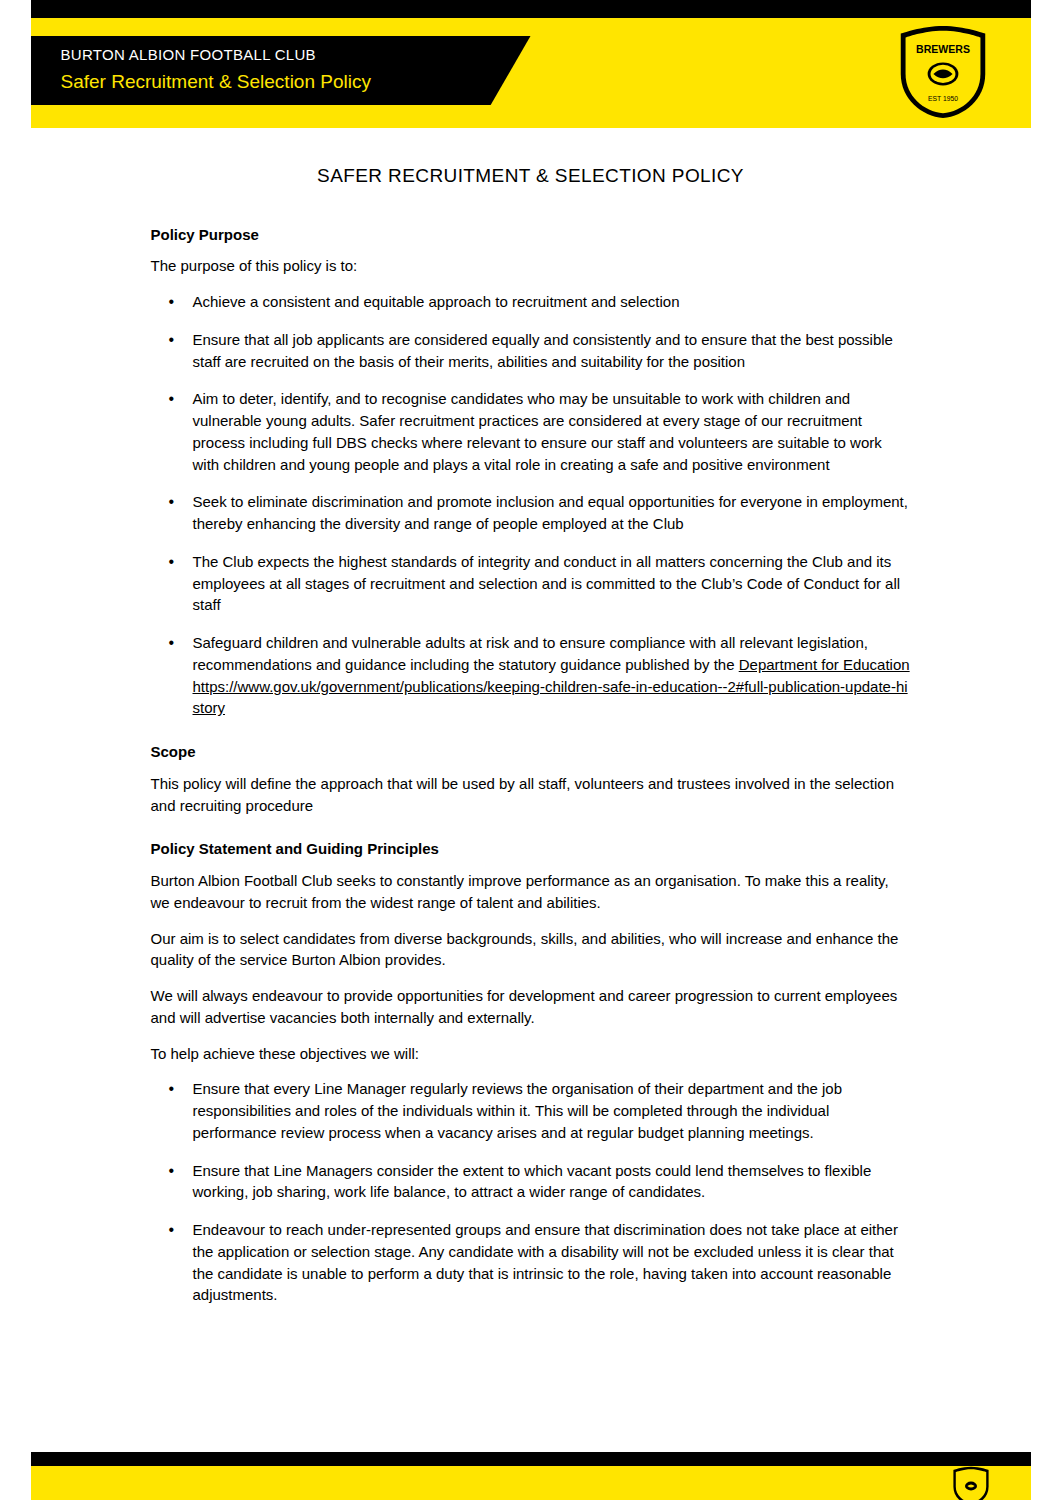BURTON ALBION FOOTBALL CLUB
Safer Recruitment & Selection Policy
BREWERS EST 1950
SAFER RECRUITMENT & SELECTION POLICY
Policy Purpose
The purpose of this policy is to:
Achieve a consistent and equitable approach to recruitment and selection
Ensure that all job applicants are considered equally and consistently and to ensure that the best possible staff are recruited on the basis of their merits, abilities and suitability for the position
Aim to deter, identify, and to recognise candidates who may be unsuitable to work with children and vulnerable young adults. Safer recruitment practices are considered at every stage of our recruitment process including full DBS checks where relevant to ensure our staff and volunteers are suitable to work with children and young people and plays a vital role in creating a safe and positive environment
Seek to eliminate discrimination and promote inclusion and equal opportunities for everyone in employment, thereby enhancing the diversity and range of people employed at the Club
The Club expects the highest standards of integrity and conduct in all matters concerning the Club and its employees at all stages of recruitment and selection and is committed to the Club’s Code of Conduct for all staff
Safeguard children and vulnerable adults at risk and to ensure compliance with all relevant legislation, recommendations and guidance including the statutory guidance published by the Department for Education https://www.gov.uk/government/publications/keeping-children-safe-in-education--2#full-publication-update-history
Scope
This policy will define the approach that will be used by all staff, volunteers and trustees involved in the selection and recruiting procedure
Policy Statement and Guiding Principles
Burton Albion Football Club seeks to constantly improve performance as an organisation. To make this a reality, we endeavour to recruit from the widest range of talent and abilities.
Our aim is to select candidates from diverse backgrounds, skills, and abilities, who will increase and enhance the quality of the service Burton Albion provides.
We will always endeavour to provide opportunities for development and career progression to current employees and will advertise vacancies both internally and externally.
To help achieve these objectives we will:
Ensure that every Line Manager regularly reviews the organisation of their department and the job responsibilities and roles of the individuals within it. This will be completed through the individual performance review process when a vacancy arises and at regular budget planning meetings.
Ensure that Line Managers consider the extent to which vacant posts could lend themselves to flexible working, job sharing, work life balance, to attract a wider range of candidates.
Endeavour to reach under-represented groups and ensure that discrimination does not take place at either the application or selection stage. Any candidate with a disability will not be excluded unless it is clear that the candidate is unable to perform a duty that is intrinsic to the role, having taken into account reasonable adjustments.